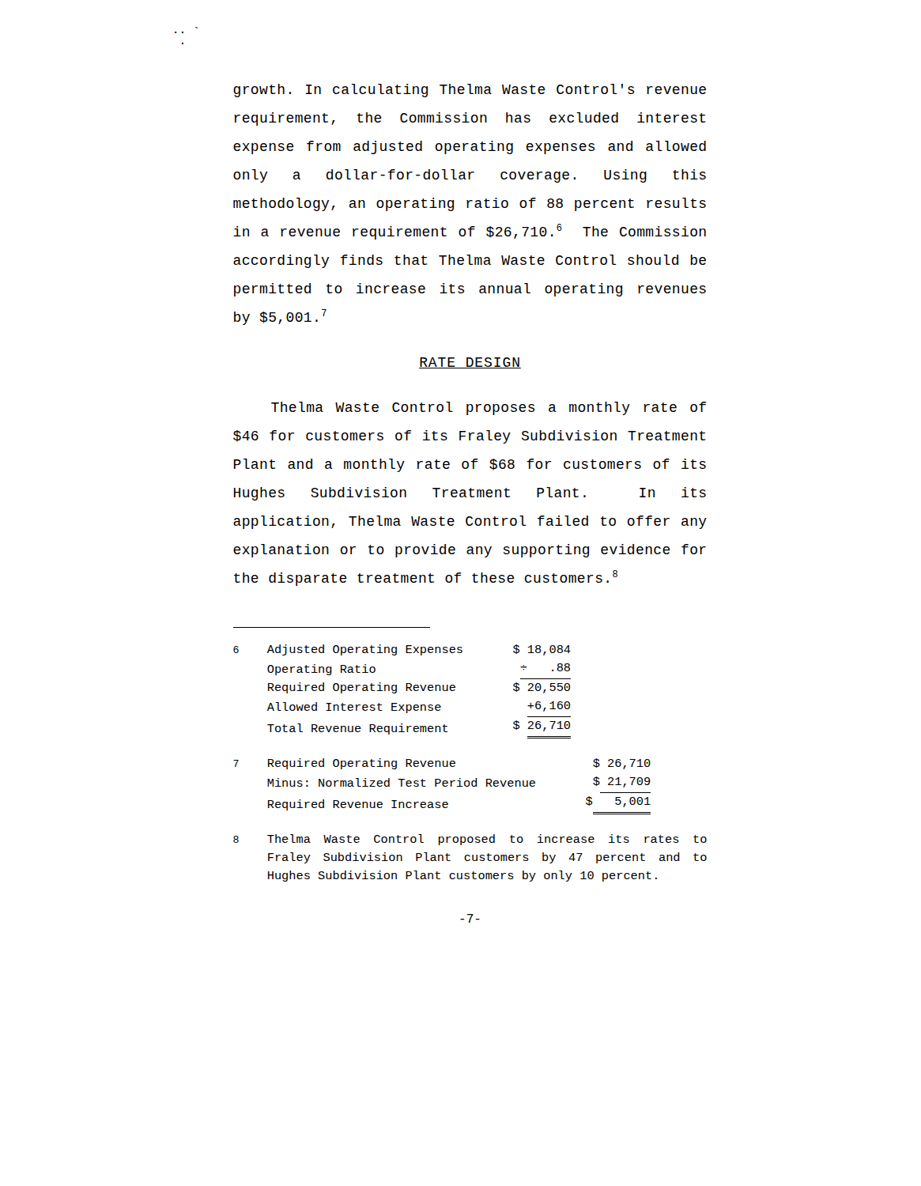·· ` ·
growth. In calculating Thelma Waste Control's revenue requirement, the Commission has excluded interest expense from adjusted operating expenses and allowed only a dollar-for-dollar coverage. Using this methodology, an operating ratio of 88 percent results in a revenue requirement of $26,710.6 The Commission accordingly finds that Thelma Waste Control should be permitted to increase its annual operating revenues by $5,001.7
RATE DESIGN
Thelma Waste Control proposes a monthly rate of $46 for customers of its Fraley Subdivision Treatment Plant and a monthly rate of $68 for customers of its Hughes Subdivision Treatment Plant. In its application, Thelma Waste Control failed to offer any explanation or to provide any supporting evidence for the disparate treatment of these customers.8
6
| Adjusted Operating Expenses | $ 18,084 |
| Operating Ratio | ÷ .88 |
| Required Operating Revenue | $ 20,550 |
| Allowed Interest Expense | +6,160 |
| Total Revenue Requirement | $ 26,710 |
7
| Required Operating Revenue | $ 26,710 |
| Minus: Normalized Test Period Revenue | $ 21,709 |
| Required Revenue Increase | $ 5,001 |
8
Thelma Waste Control proposed to increase its rates to Fraley Subdivision Plant customers by 47 percent and to Hughes Subdivision Plant customers by only 10 percent.
-7-